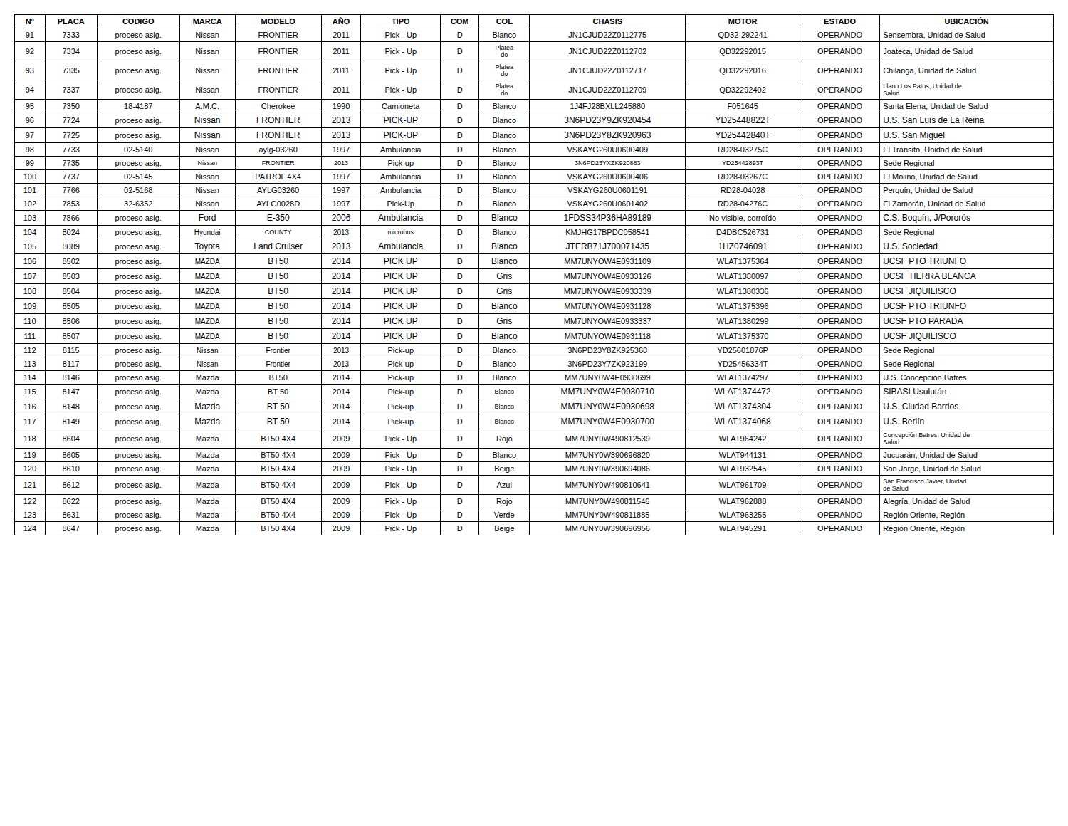| N° | PLACA | CODIGO | MARCA | MODELO | AÑO | TIPO | COM | COL | CHASIS | MOTOR | ESTADO | UBICACIÓN |
| --- | --- | --- | --- | --- | --- | --- | --- | --- | --- | --- | --- | --- |
| 91 | 7333 | proceso asig. | Nissan | FRONTIER | 2011 | Pick - Up | D | Blanco | JN1CJUD22Z0112775 | QD32-292241 | OPERANDO | Sensembra, Unidad de Salud |
| 92 | 7334 | proceso asig. | Nissan | FRONTIER | 2011 | Pick - Up | D | Platea do | JN1CJUD22Z0112702 | QD32292015 | OPERANDO | Joateca, Unidad de Salud |
| 93 | 7335 | proceso asig. | Nissan | FRONTIER | 2011 | Pick - Up | D | Platea do | JN1CJUD22Z0112717 | QD32292016 | OPERANDO | Chilanga, Unidad de Salud |
| 94 | 7337 | proceso asig. | Nissan | FRONTIER | 2011 | Pick - Up | D | Platea do | JN1CJUD22Z0112709 | QD32292402 | OPERANDO | Llano Los Patos, Unidad de Salud |
| 95 | 7350 | 18-4187 | A.M.C. | Cherokee | 1990 | Camioneta | D | Blanco | 1J4FJ28BXLL245880 | F051645 | OPERANDO | Santa Elena, Unidad de Salud |
| 96 | 7724 | proceso asig. | Nissan | FRONTIER | 2013 | PICK-UP | D | Blanco | 3N6PD23Y9ZK920454 | YD25448822T | OPERANDO | U.S. San Luís de La Reina |
| 97 | 7725 | proceso asig. | Nissan | FRONTIER | 2013 | PICK-UP | D | Blanco | 3N6PD23Y8ZK920963 | YD25442840T | OPERANDO | U.S. San Miguel |
| 98 | 7733 | 02-5140 | Nissan | aylg-03260 | 1997 | Ambulancia | D | Blanco | VSKAYG260U0600409 | RD28-03275C | OPERANDO | El Tránsito, Unidad de Salud |
| 99 | 7735 | proceso asig. | Nissan | FRONTIER | 2013 | Pick-up | D | Blanco | 3N6PD23YXZK920883 | YD25442893T | OPERANDO | Sede Regional |
| 100 | 7737 | 02-5145 | Nissan | PATROL 4X4 | 1997 | Ambulancia | D | Blanco | VSKAYG260U0600406 | RD28-03267C | OPERANDO | El Molino, Unidad de Salud |
| 101 | 7766 | 02-5168 | Nissan | AYLG03260 | 1997 | Ambulancia | D | Blanco | VSKAYG260U0601191 | RD28-04028 | OPERANDO | Perquín, Unidad de Salud |
| 102 | 7853 | 32-6352 | Nissan | AYLG0028D | 1997 | Pick-Up | D | Blanco | VSKAYG260U0601402 | RD28-04276C | OPERANDO | El Zamorán, Unidad de Salud |
| 103 | 7866 | proceso asig. | Ford | E-350 | 2006 | Ambulancia | D | Blanco | 1FDSS34P36HA89189 | No visible, corroído | OPERANDO | C.S. Boquín, J/Pororós |
| 104 | 8024 | proceso asig. | Hyundai | COUNTY | 2013 | microbus | D | Blanco | KMJHG17BPDC058541 | D4DBC526731 | OPERANDO | Sede Regional |
| 105 | 8089 | proceso asig. | Toyota | Land Cruiser | 2013 | Ambulancia | D | Blanco | JTERB71J700071435 | 1HZ0746091 | OPERANDO | U.S. Sociedad |
| 106 | 8502 | proceso asig. | MAZDA | BT50 | 2014 | PICK UP | D | Blanco | MM7UNYOW4E0931109 | WLAT1375364 | OPERANDO | UCSF PTO TRIUNFO |
| 107 | 8503 | proceso asig. | MAZDA | BT50 | 2014 | PICK UP | D | Gris | MM7UNYOW4E0933126 | WLAT1380097 | OPERANDO | UCSF TIERRA BLANCA |
| 108 | 8504 | proceso asig. | MAZDA | BT50 | 2014 | PICK UP | D | Gris | MM7UNYOW4E0933339 | WLAT1380336 | OPERANDO | UCSF JIQUILISCO |
| 109 | 8505 | proceso asig. | MAZDA | BT50 | 2014 | PICK UP | D | Blanco | MM7UNYOW4E0931128 | WLAT1375396 | OPERANDO | UCSF PTO TRIUNFO |
| 110 | 8506 | proceso asig. | MAZDA | BT50 | 2014 | PICK UP | D | Gris | MM7UNYOW4E0933337 | WLAT1380299 | OPERANDO | UCSF PTO PARADA |
| 111 | 8507 | proceso asig. | MAZDA | BT50 | 2014 | PICK UP | D | Blanco | MM7UNYOW4E0931118 | WLAT1375370 | OPERANDO | UCSF JIQUILISCO |
| 112 | 8115 | proceso asig. | Nissan | Frontier | 2013 | Pick-up | D | Blanco | 3N6PD23Y8ZK925368 | YD25601876P | OPERANDO | Sede Regional |
| 113 | 8117 | proceso asig. | Nissan | Frontier | 2013 | Pick-up | D | Blanco | 3N6PD23Y7ZK923199 | YD25456334T | OPERANDO | Sede Regional |
| 114 | 8146 | proceso asig. | Mazda | BT50 | 2014 | Pick-up | D | Blanco | MM7UNY0W4E0930699 | WLAT1374297 | OPERANDO | U.S. Concepción Batres |
| 115 | 8147 | proceso asig. | Mazda | BT 50 | 2014 | Pick-up | D | Blanco | MM7UNY0W4E0930710 | WLAT1374472 | OPERANDO | SIBASI Usulután |
| 116 | 8148 | proceso asig. | Mazda | BT 50 | 2014 | Pick-up | D | Blanco | MM7UNY0W4E0930698 | WLAT1374304 | OPERANDO | U.S. Ciudad Barrios |
| 117 | 8149 | proceso asig. | Mazda | BT 50 | 2014 | Pick-up | D | Blanco | MM7UNY0W4E0930700 | WLAT1374068 | OPERANDO | U.S. Berlín |
| 118 | 8604 | proceso asig. | Mazda | BT50 4X4 | 2009 | Pick - Up | D | Rojo | MM7UNY0W490812539 | WLAT964242 | OPERANDO | Concepción Batres, Unidad de Salud |
| 119 | 8605 | proceso asig. | Mazda | BT50 4X4 | 2009 | Pick - Up | D | Blanco | MM7UNY0W390696820 | WLAT944131 | OPERANDO | Jucuarán, Unidad de Salud |
| 120 | 8610 | proceso asig. | Mazda | BT50 4X4 | 2009 | Pick - Up | D | Beige | MM7UNY0W390694086 | WLAT932545 | OPERANDO | San Jorge, Unidad de Salud |
| 121 | 8612 | proceso asig. | Mazda | BT50 4X4 | 2009 | Pick - Up | D | Azul | MM7UNY0W490810641 | WLAT961709 | OPERANDO | San Francisco Javier, Unidad de Salud |
| 122 | 8622 | proceso asig. | Mazda | BT50 4X4 | 2009 | Pick - Up | D | Rojo | MM7UNY0W490811546 | WLAT962888 | OPERANDO | Alegría, Unidad de Salud |
| 123 | 8631 | proceso asig. | Mazda | BT50 4X4 | 2009 | Pick - Up | D | Verde | MM7UNY0W490811885 | WLAT963255 | OPERANDO | Región Oriente, Región |
| 124 | 8647 | proceso asig. | Mazda | BT50 4X4 | 2009 | Pick - Up | D | Beige | MM7UNY0W390696956 | WLAT945291 | OPERANDO | Región Oriente, Región |